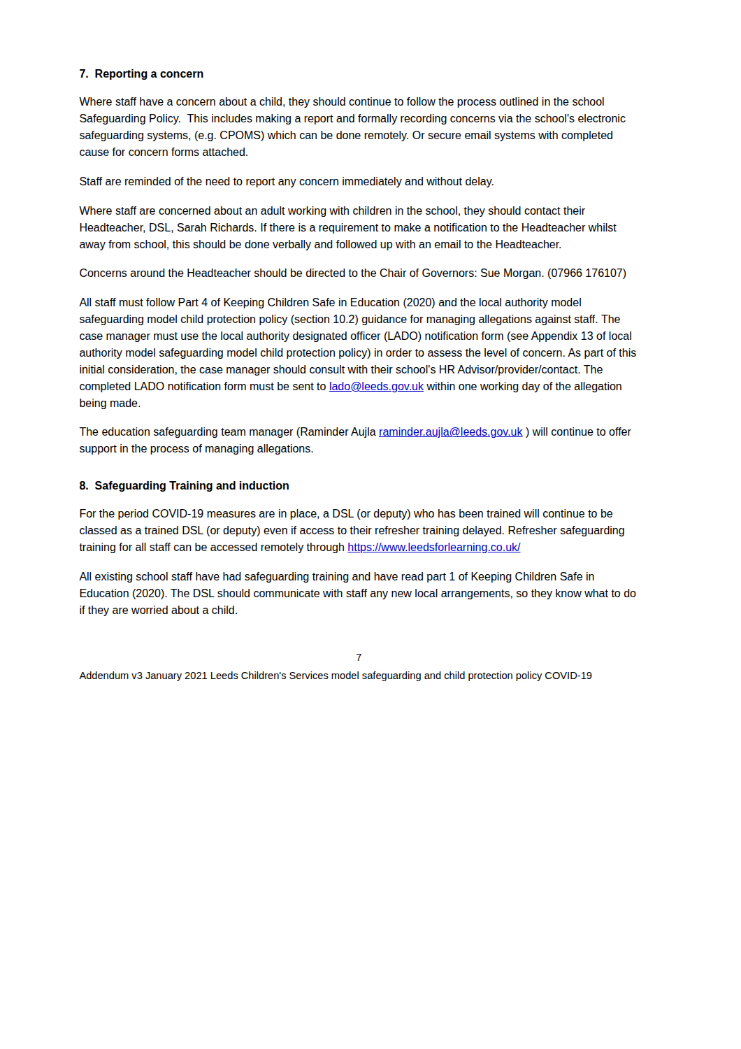7. Reporting a concern
Where staff have a concern about a child, they should continue to follow the process outlined in the school Safeguarding Policy. This includes making a report and formally recording concerns via the school's electronic safeguarding systems, (e.g. CPOMS) which can be done remotely. Or secure email systems with completed cause for concern forms attached.
Staff are reminded of the need to report any concern immediately and without delay.
Where staff are concerned about an adult working with children in the school, they should contact their Headteacher, DSL, Sarah Richards. If there is a requirement to make a notification to the Headteacher whilst away from school, this should be done verbally and followed up with an email to the Headteacher.
Concerns around the Headteacher should be directed to the Chair of Governors: Sue Morgan. (07966 176107)
All staff must follow Part 4 of Keeping Children Safe in Education (2020) and the local authority model safeguarding model child protection policy (section 10.2) guidance for managing allegations against staff. The case manager must use the local authority designated officer (LADO) notification form (see Appendix 13 of local authority model safeguarding model child protection policy) in order to assess the level of concern. As part of this initial consideration, the case manager should consult with their school's HR Advisor/provider/contact. The completed LADO notification form must be sent to lado@leeds.gov.uk within one working day of the allegation being made.
The education safeguarding team manager (Raminder Aujla raminder.aujla@leeds.gov.uk ) will continue to offer support in the process of managing allegations.
8. Safeguarding Training and induction
For the period COVID-19 measures are in place, a DSL (or deputy) who has been trained will continue to be classed as a trained DSL (or deputy) even if access to their refresher training delayed. Refresher safeguarding training for all staff can be accessed remotely through https://www.leedsforlearning.co.uk/
All existing school staff have had safeguarding training and have read part 1 of Keeping Children Safe in Education (2020). The DSL should communicate with staff any new local arrangements, so they know what to do if they are worried about a child.
7
Addendum v3 January 2021 Leeds Children's Services model safeguarding and child protection policy COVID-19